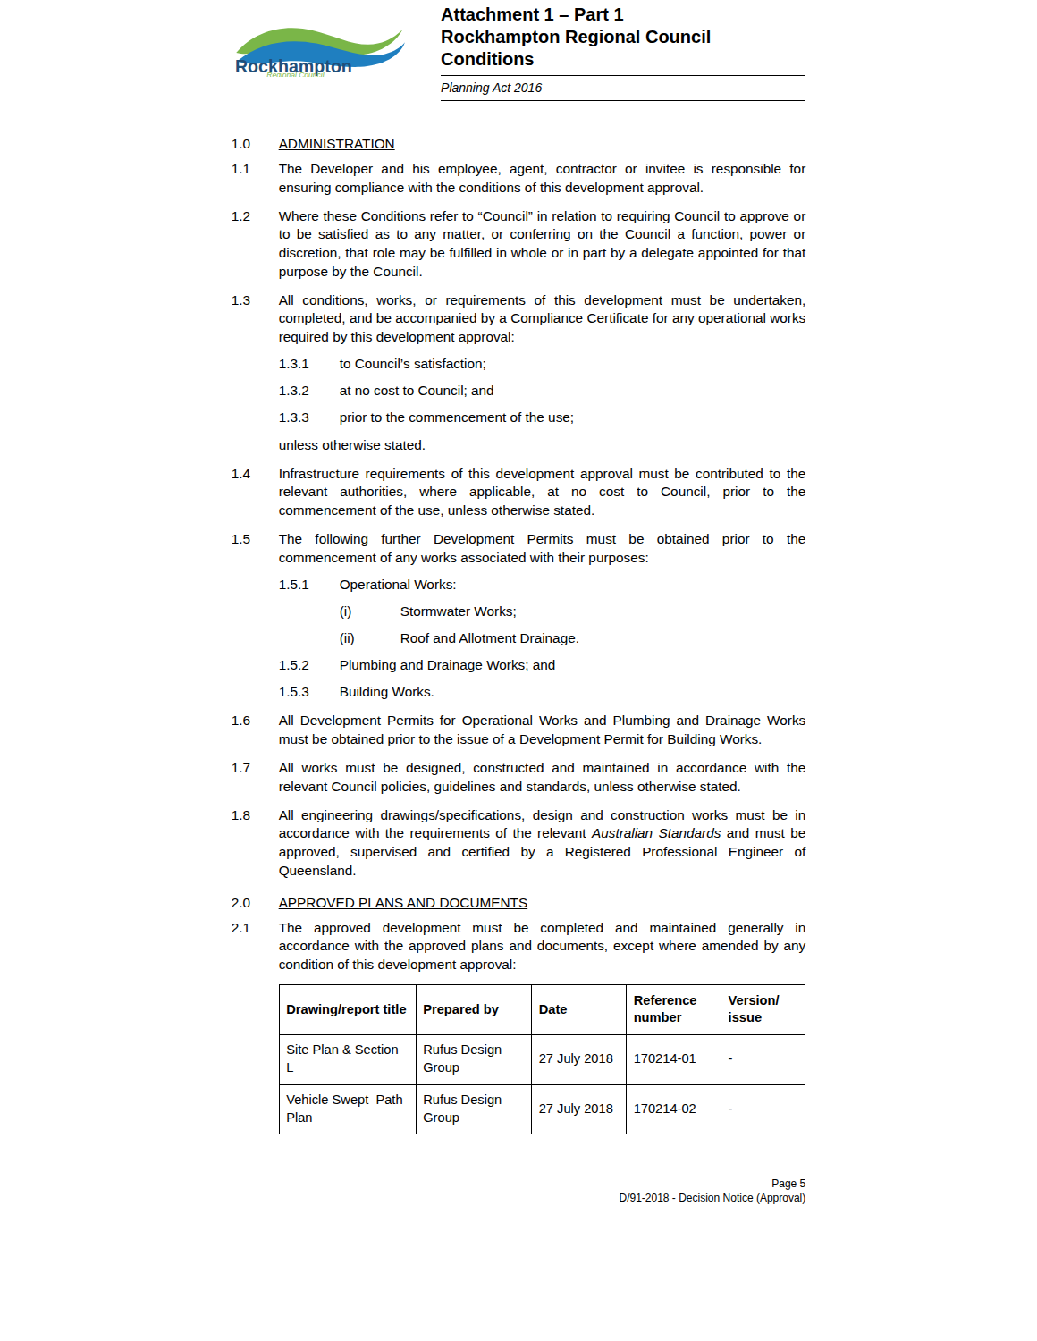Rockhampton Regional Council
Attachment 1 – Part 1
Rockhampton Regional Council Conditions
Planning Act 2016
1.0
ADMINISTRATION
1.1
The Developer and his employee, agent, contractor or invitee is responsible for ensuring compliance with the conditions of this development approval.
1.2
Where these Conditions refer to “Council” in relation to requiring Council to approve or to be satisfied as to any matter, or conferring on the Council a function, power or discretion, that role may be fulfilled in whole or in part by a delegate appointed for that purpose by the Council.
1.3
All conditions, works, or requirements of this development must be undertaken, completed, and be accompanied by a Compliance Certificate for any operational works required by this development approval:
1.3.1
to Council’s satisfaction;
1.3.2
at no cost to Council; and
1.3.3
prior to the commencement of the use;
unless otherwise stated.
1.4
Infrastructure requirements of this development approval must be contributed to the relevant authorities, where applicable, at no cost to Council, prior to the commencement of the use, unless otherwise stated.
1.5
The following further Development Permits must be obtained prior to the commencement of any works associated with their purposes:
1.5.1
Operational Works:
(i)
Stormwater Works;
(ii)
Roof and Allotment Drainage.
1.5.2
Plumbing and Drainage Works; and
1.5.3
Building Works.
1.6
All Development Permits for Operational Works and Plumbing and Drainage Works must be obtained prior to the issue of a Development Permit for Building Works.
1.7
All works must be designed, constructed and maintained in accordance with the relevant Council policies, guidelines and standards, unless otherwise stated.
1.8
All engineering drawings/specifications, design and construction works must be in accordance with the requirements of the relevant Australian Standards and must be approved, supervised and certified by a Registered Professional Engineer of Queensland.
2.0
APPROVED PLANS AND DOCUMENTS
2.1
The approved development must be completed and maintained generally in accordance with the approved plans and documents, except where amended by any condition of this development approval:
| Drawing/report title | Prepared by | Date | Reference number | Version/ issue |
| --- | --- | --- | --- | --- |
| Site Plan & Section L | Rufus Design Group | 27 July 2018 | 170214-01 | - |
| Vehicle Swept Path Plan | Rufus Design Group | 27 July 2018 | 170214-02 | - |
Page 5
D/91-2018 - Decision Notice (Approval)